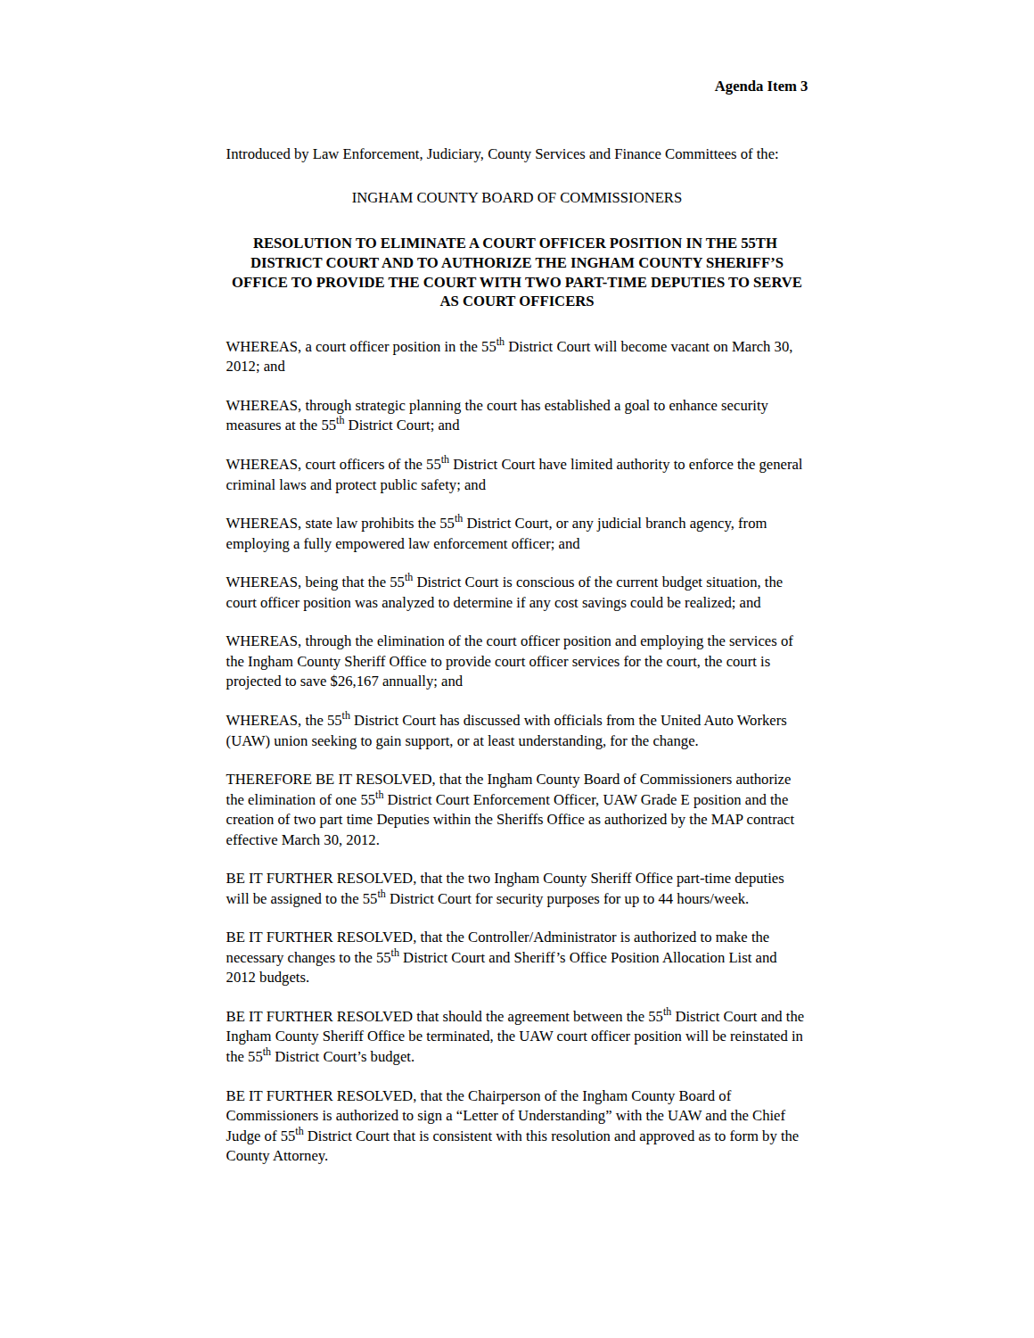Agenda Item 3
Introduced by Law Enforcement, Judiciary, County Services and Finance Committees of the:
INGHAM COUNTY BOARD OF COMMISSIONERS
RESOLUTION TO ELIMINATE A COURT OFFICER POSITION IN THE 55TH DISTRICT COURT AND TO AUTHORIZE THE INGHAM COUNTY SHERIFF’S OFFICE TO PROVIDE THE COURT WITH TWO PART-TIME DEPUTIES TO SERVE AS COURT OFFICERS
WHEREAS, a court officer position in the 55th District Court will become vacant on March 30, 2012; and
WHEREAS, through strategic planning the court has established a goal to enhance security measures at the 55th District Court; and
WHEREAS, court officers of the 55th District Court have limited authority to enforce the general criminal laws and protect public safety; and
WHEREAS, state law prohibits the 55th District Court, or any judicial branch agency, from employing a fully empowered law enforcement officer; and
WHEREAS, being that the 55th District Court is conscious of the current budget situation, the court officer position was analyzed to determine if any cost savings could be realized; and
WHEREAS, through the elimination of the court officer position and employing the services of the Ingham County Sheriff Office to provide court officer services for the court, the court is projected to save $26,167 annually; and
WHEREAS, the 55th District Court has discussed with officials from the United Auto Workers (UAW) union seeking to gain support, or at least understanding, for the change.
THEREFORE BE IT RESOLVED, that the Ingham County Board of Commissioners authorize the elimination of one 55th District Court Enforcement Officer, UAW Grade E position and the creation of two part time Deputies within the Sheriffs Office as authorized by the MAP contract effective March 30, 2012.
BE IT FURTHER RESOLVED, that the two Ingham County Sheriff Office part-time deputies will be assigned to the 55th District Court for security purposes for up to 44 hours/week.
BE IT FURTHER RESOLVED, that the Controller/Administrator is authorized to make the necessary changes to the 55th District Court and Sheriff’s Office Position Allocation List and 2012 budgets.
BE IT FURTHER RESOLVED that should the agreement between the 55th District Court and the Ingham County Sheriff Office be terminated, the UAW court officer position will be reinstated in the 55th District Court’s budget.
BE IT FURTHER RESOLVED, that the Chairperson of the Ingham County Board of Commissioners is authorized to sign a “Letter of Understanding” with the UAW and the Chief Judge of 55th District Court that is consistent with this resolution and approved as to form by the County Attorney.